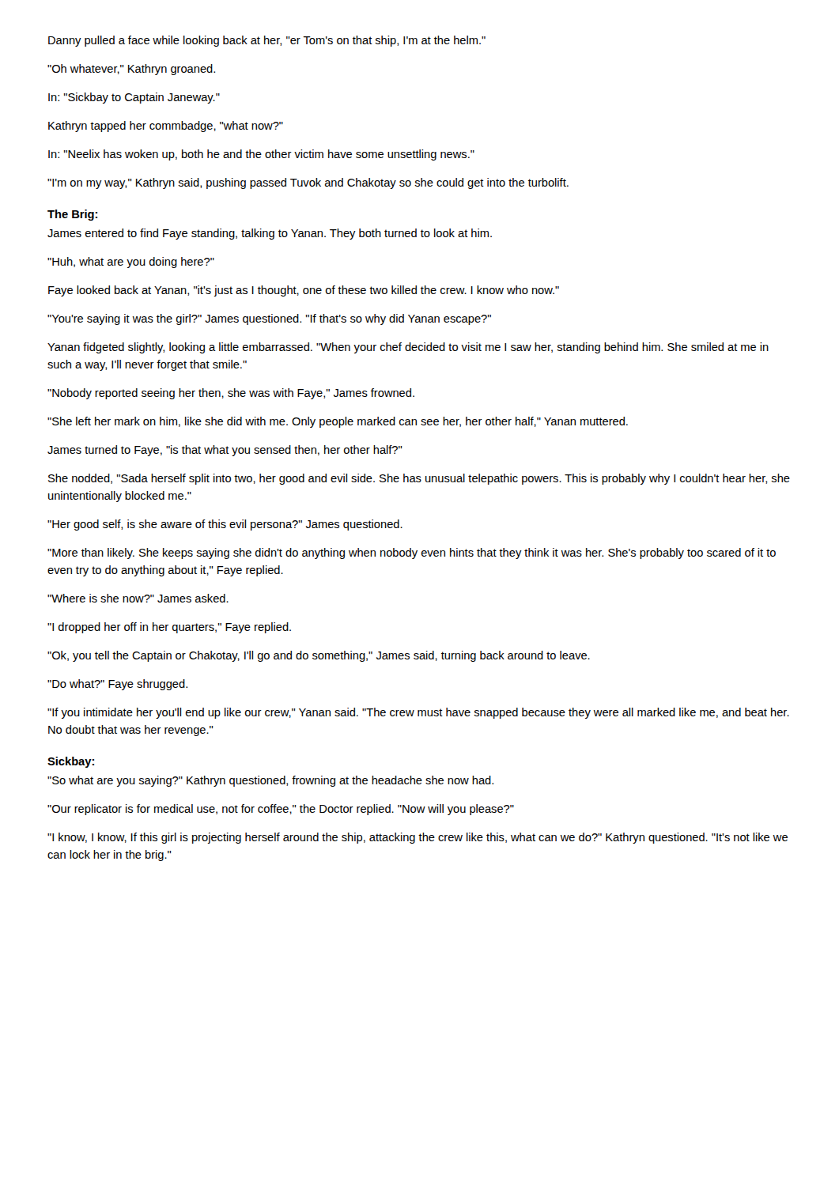Danny pulled a face while looking back at her, "er Tom's on that ship, I'm at the helm."
"Oh whatever," Kathryn groaned.
In: "Sickbay to Captain Janeway."
Kathryn tapped her commbadge, "what now?"
In: "Neelix has woken up, both he and the other victim have some unsettling news."
"I'm on my way," Kathryn said, pushing passed Tuvok and Chakotay so she could get into the turbolift.
The Brig:
James entered to find Faye standing, talking to Yanan. They both turned to look at him.
"Huh, what are you doing here?"
Faye looked back at Yanan, "it's just as I thought, one of these two killed the crew. I know who now."
"You're saying it was the girl?" James questioned. "If that's so why did Yanan escape?"
Yanan fidgeted slightly, looking a little embarrassed. "When your chef decided to visit me I saw her, standing behind him. She smiled at me in such a way, I'll never forget that smile."
"Nobody reported seeing her then, she was with Faye," James frowned.
"She left her mark on him, like she did with me. Only people marked can see her, her other half," Yanan muttered.
James turned to Faye, "is that what you sensed then, her other half?"
She nodded, "Sada herself split into two, her good and evil side. She has unusual telepathic powers. This is probably why I couldn't hear her, she unintentionally blocked me."
"Her good self, is she aware of this evil persona?" James questioned.
"More than likely. She keeps saying she didn't do anything when nobody even hints that they think it was her. She's probably too scared of it to even try to do anything about it," Faye replied.
"Where is she now?" James asked.
"I dropped her off in her quarters," Faye replied.
"Ok, you tell the Captain or Chakotay, I'll go and do something," James said, turning back around to leave.
"Do what?" Faye shrugged.
"If you intimidate her you'll end up like our crew," Yanan said. "The crew must have snapped because they were all marked like me, and beat her. No doubt that was her revenge."
Sickbay:
"So what are you saying?" Kathryn questioned, frowning at the headache she now had.
"Our replicator is for medical use, not for coffee," the Doctor replied. "Now will you please?"
"I know, I know, If this girl is projecting herself around the ship, attacking the crew like this, what can we do?" Kathryn questioned. "It's not like we can lock her in the brig."